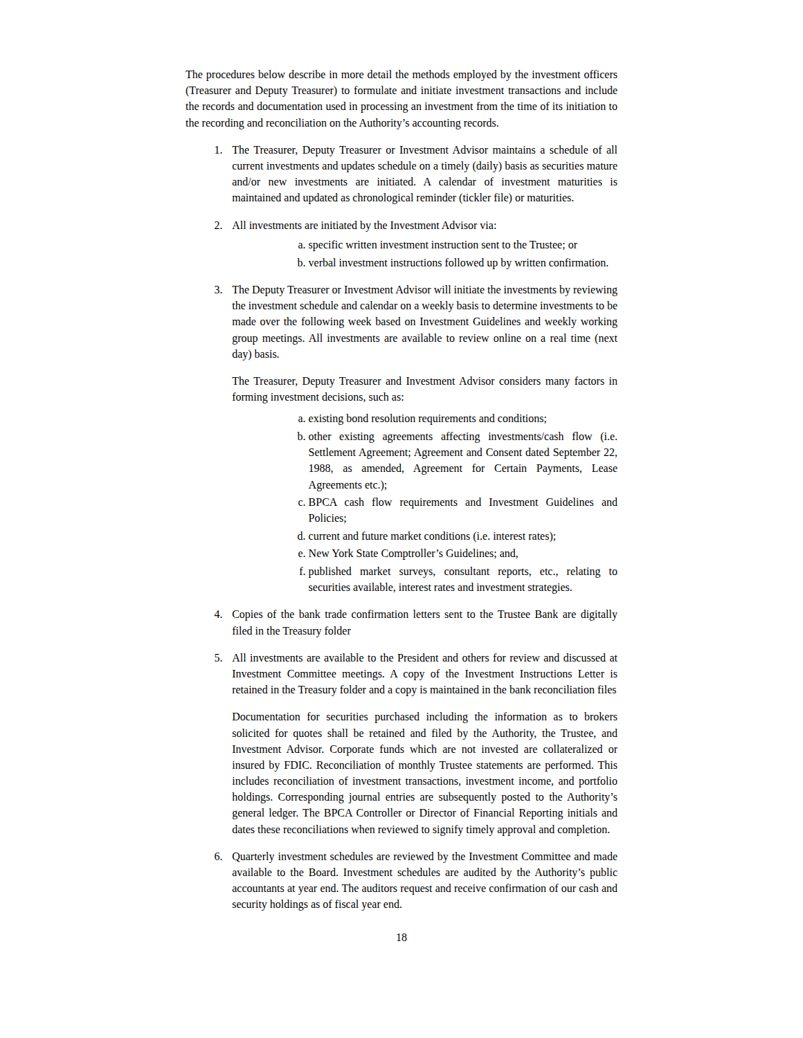The procedures below describe in more detail the methods employed by the investment officers (Treasurer and Deputy Treasurer) to formulate and initiate investment transactions and include the records and documentation used in processing an investment from the time of its initiation to the recording and reconciliation on the Authority’s accounting records.
The Treasurer, Deputy Treasurer or Investment Advisor maintains a schedule of all current investments and updates schedule on a timely (daily) basis as securities mature and/or new investments are initiated. A calendar of investment maturities is maintained and updated as chronological reminder (tickler file) or maturities.
All investments are initiated by the Investment Advisor via:
specific written investment instruction sent to the Trustee; or
verbal investment instructions followed up by written confirmation.
The Deputy Treasurer or Investment Advisor will initiate the investments by reviewing the investment schedule and calendar on a weekly basis to determine investments to be made over the following week based on Investment Guidelines and weekly working group meetings. All investments are available to review online on a real time (next day) basis.
The Treasurer, Deputy Treasurer and Investment Advisor considers many factors in forming investment decisions, such as:
existing bond resolution requirements and conditions;
other existing agreements affecting investments/cash flow (i.e. Settlement Agreement; Agreement and Consent dated September 22, 1988, as amended, Agreement for Certain Payments, Lease Agreements etc.);
BPCA cash flow requirements and Investment Guidelines and Policies;
current and future market conditions (i.e. interest rates);
New York State Comptroller’s Guidelines; and,
published market surveys, consultant reports, etc., relating to securities available, interest rates and investment strategies.
Copies of the bank trade confirmation letters sent to the Trustee Bank are digitally filed in the Treasury folder
All investments are available to the President and others for review and discussed at Investment Committee meetings. A copy of the Investment Instructions Letter is retained in the Treasury folder and a copy is maintained in the bank reconciliation files
Documentation for securities purchased including the information as to brokers solicited for quotes shall be retained and filed by the Authority, the Trustee, and Investment Advisor. Corporate funds which are not invested are collateralized or insured by FDIC. Reconciliation of monthly Trustee statements are performed. This includes reconciliation of investment transactions, investment income, and portfolio holdings. Corresponding journal entries are subsequently posted to the Authority’s general ledger. The BPCA Controller or Director of Financial Reporting initials and dates these reconciliations when reviewed to signify timely approval and completion.
Quarterly investment schedules are reviewed by the Investment Committee and made available to the Board. Investment schedules are audited by the Authority’s public accountants at year end. The auditors request and receive confirmation of our cash and security holdings as of fiscal year end.
18